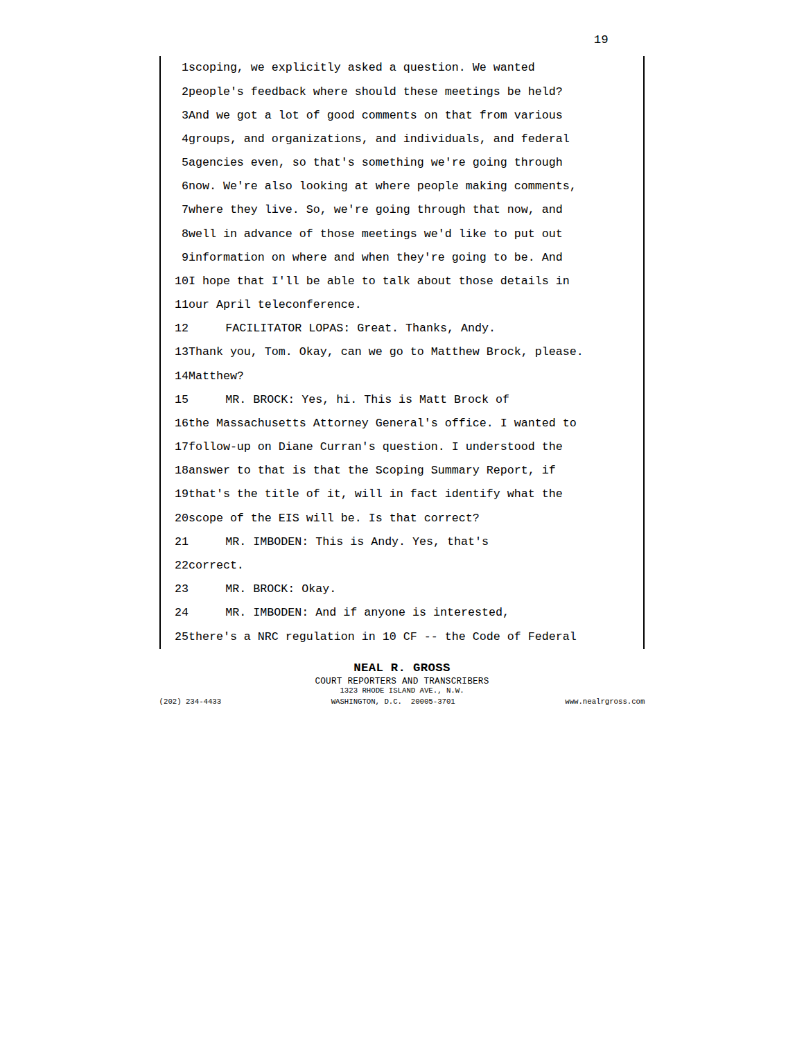19
| 1 | scoping, we explicitly asked a question. We wanted |
| 2 | people's feedback where should these meetings be held? |
| 3 | And we got a lot of good comments on that from various |
| 4 | groups, and organizations, and individuals, and federal |
| 5 | agencies even, so that's something we're going through |
| 6 | now. We're also looking at where people making comments, |
| 7 | where they live. So, we're going through that now, and |
| 8 | well in advance of those meetings we'd like to put out |
| 9 | information on where and when they're going to be. And |
| 10 | I hope that I'll be able to talk about those details in |
| 11 | our April teleconference. |
| 12 | FACILITATOR LOPAS: Great. Thanks, Andy. |
| 13 | Thank you, Tom. Okay, can we go to Matthew Brock, please. |
| 14 | Matthew? |
| 15 | MR. BROCK: Yes, hi. This is Matt Brock of |
| 16 | the Massachusetts Attorney General's office. I wanted to |
| 17 | follow-up on Diane Curran's question. I understood the |
| 18 | answer to that is that the Scoping Summary Report, if |
| 19 | that's the title of it, will in fact identify what the |
| 20 | scope of the EIS will be. Is that correct? |
| 21 | MR. IMBODEN: This is Andy. Yes, that's |
| 22 | correct. |
| 23 | MR. BROCK: Okay. |
| 24 | MR. IMBODEN: And if anyone is interested, |
| 25 | there's a NRC regulation in 10 CF -- the Code of Federal |
NEAL R. GROSS
COURT REPORTERS AND TRANSCRIBERS
1323 RHODE ISLAND AVE., N.W.
(202) 234-4433 WASHINGTON, D.C. 20005-3701 www.nealrgross.com